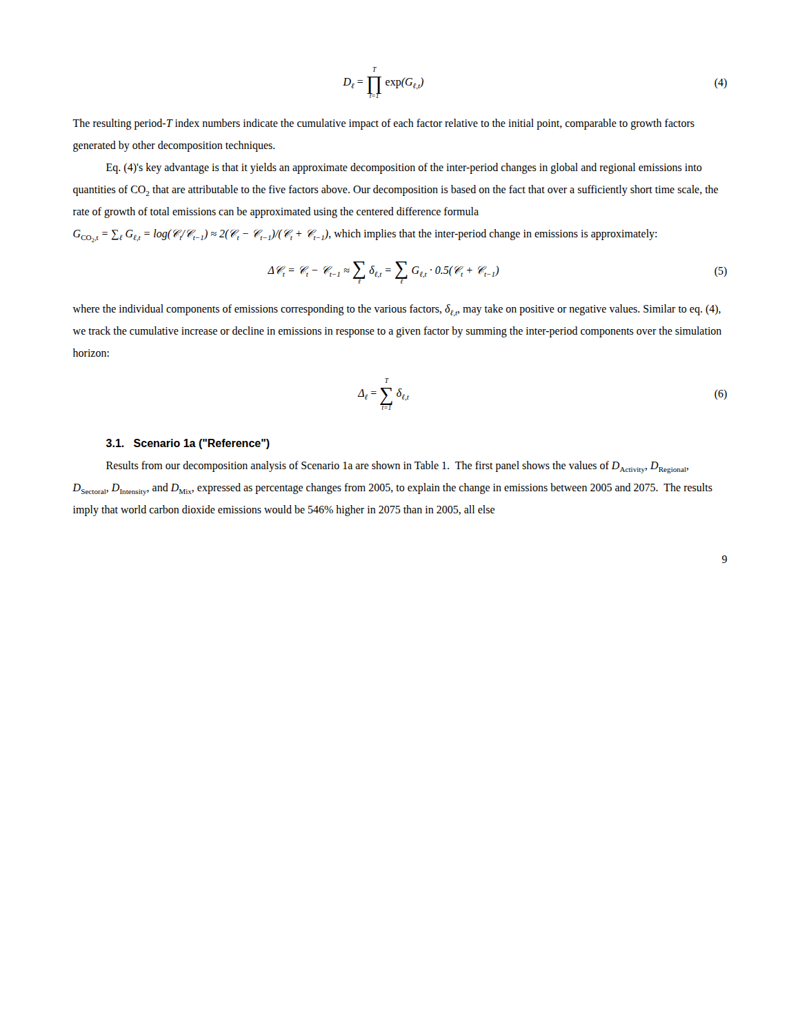Dℓ = T ∏ t=1 exp(Gℓ,t)
(4)
The resulting period-T index numbers indicate the cumulative impact of each factor relative to the initial point, comparable to growth factors generated by other decomposition techniques.
Eq. (4)'s key advantage is that it yields an approximate decomposition of the inter-period changes in global and regional emissions into quantities of CO2 that are attributable to the five factors above. Our decomposition is based on the fact that over a sufficiently short time scale, the rate of growth of total emissions can be approximated using the centered difference formula GCO2,t = ∑ℓ Gℓ,t = log(𝒞t/𝒞t−1) ≈ 2(𝒞t − 𝒞t−1)/(𝒞t + 𝒞t−1), which implies that the inter-period change in emissions is approximately:
Δ𝒞t = 𝒞t − 𝒞t−1 ≈ ∑ ℓ δℓ,t = ∑ ℓ Gℓ,t · 0.5(𝒞t + 𝒞t−1)
(5)
where the individual components of emissions corresponding to the various factors, δℓ,t, may take on positive or negative values. Similar to eq. (4), we track the cumulative increase or decline in emissions in response to a given factor by summing the inter-period components over the simulation horizon:
Δℓ = T ∑ t=1 δℓ,t
(6)
3.1. Scenario 1a ("Reference")
Results from our decomposition analysis of Scenario 1a are shown in Table 1. The first panel shows the values of DActivity, DRegional, DSectoral, DIntensity, and DMix, expressed as percentage changes from 2005, to explain the change in emissions between 2005 and 2075. The results imply that world carbon dioxide emissions would be 546% higher in 2075 than in 2005, all else
9